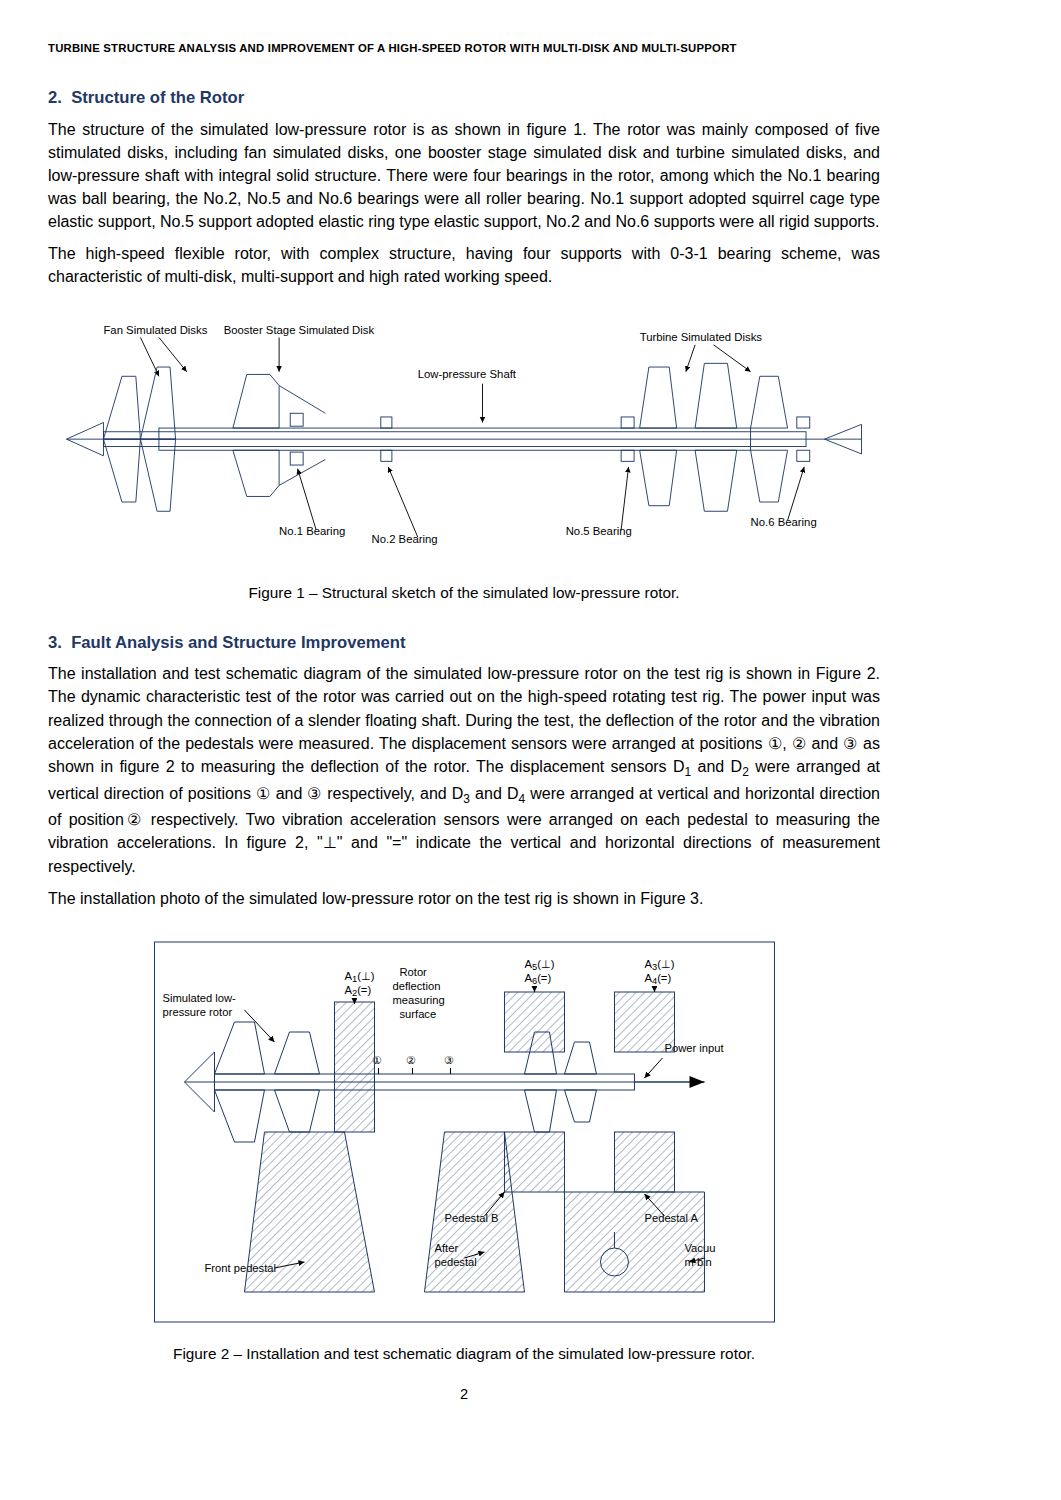TURBINE STRUCTURE ANALYSIS AND IMPROVEMENT OF A HIGH-SPEED ROTOR WITH MULTI-DISK AND MULTI-SUPPORT
2. Structure of the Rotor
The structure of the simulated low-pressure rotor is as shown in figure 1. The rotor was mainly composed of five stimulated disks, including fan simulated disks, one booster stage simulated disk and turbine simulated disks, and low-pressure shaft with integral solid structure. There were four bearings in the rotor, among which the No.1 bearing was ball bearing, the No.2, No.5 and No.6 bearings were all roller bearing. No.1 support adopted squirrel cage type elastic support, No.5 support adopted elastic ring type elastic support, No.2 and No.6 supports were all rigid supports.
The high-speed flexible rotor, with complex structure, having four supports with 0-3-1 bearing scheme, was characteristic of multi-disk, multi-support and high rated working speed.
Fan Simulated Disks Booster Stage Simulated Disk Turbine Simulated Disks Low-pressure Shaft No.1 Bearing No.2 Bearing No.5 Bearing No.6 Bearing
Figure 1 – Structural sketch of the simulated low-pressure rotor.
3. Fault Analysis and Structure Improvement
The installation and test schematic diagram of the simulated low-pressure rotor on the test rig is shown in Figure 2. The dynamic characteristic test of the rotor was carried out on the high-speed rotating test rig. The power input was realized through the connection of a slender floating shaft. During the test, the deflection of the rotor and the vibration acceleration of the pedestals were measured. The displacement sensors were arranged at positions ①, ② and ③ as shown in figure 2 to measuring the deflection of the rotor. The displacement sensors D1 and D2 were arranged at vertical direction of positions ① and ③ respectively, and D3 and D4 were arranged at vertical and horizontal direction of position② respectively. Two vibration acceleration sensors were arranged on each pedestal to measuring the vibration accelerations. In figure 2, "⊥" and "=" indicate the vertical and horizontal directions of measurement respectively.
The installation photo of the simulated low-pressure rotor on the test rig is shown in Figure 3.
A1(⊥) A2(=) A5(⊥) A6(=) A3(⊥) A4(=) Rotor deflection measuring surface Simulated low- pressure rotor Power input Pedestal B Pedestal A Vacuu m bin Front pedestal After pedestal ① ② ③
Figure 2 – Installation and test schematic diagram of the simulated low-pressure rotor.
2